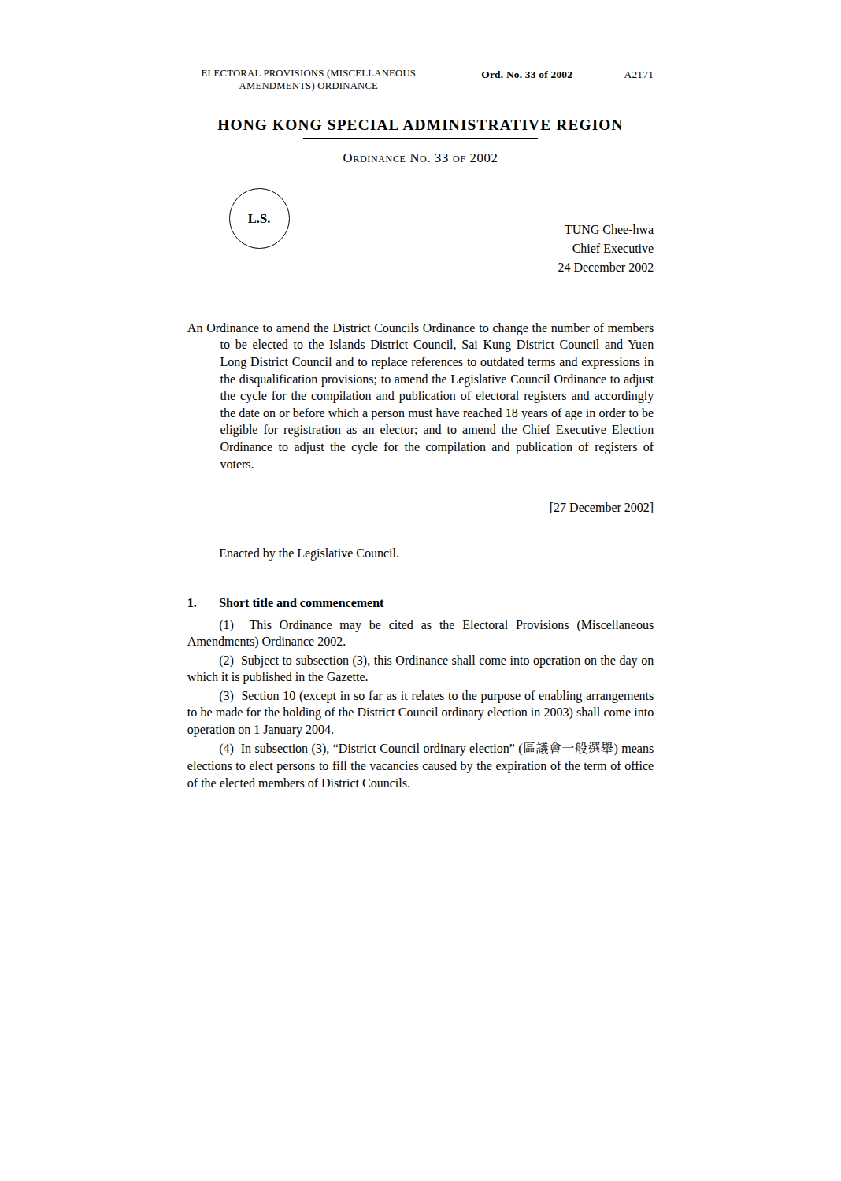Electoral Provisions (Miscellaneous
Amendments) Ordinance
Ord. No. 33 of 2002
A2171
HONG KONG SPECIAL ADMINISTRATIVE REGION
Ordinance No. 33 of 2002
L.S.
TUNG Chee-hwa
Chief Executive
24 December 2002
An Ordinance to amend the District Councils Ordinance to change the number of members to be elected to the Islands District Council, Sai Kung District Council and Yuen Long District Council and to replace references to outdated terms and expressions in the disqualification provisions; to amend the Legislative Council Ordinance to adjust the cycle for the compilation and publication of electoral registers and accordingly the date on or before which a person must have reached 18 years of age in order to be eligible for registration as an elector; and to amend the Chief Executive Election Ordinance to adjust the cycle for the compilation and publication of registers of voters.
[27 December 2002]
Enacted by the Legislative Council.
1.
Short title and commencement
(1) This Ordinance may be cited as the Electoral Provisions (Miscellaneous Amendments) Ordinance 2002.
(2) Subject to subsection (3), this Ordinance shall come into operation on the day on which it is published in the Gazette.
(3) Section 10 (except in so far as it relates to the purpose of enabling arrangements to be made for the holding of the District Council ordinary election in 2003) shall come into operation on 1 January 2004.
(4) In subsection (3), “District Council ordinary election” (區議會一般選舉) means elections to elect persons to fill the vacancies caused by the expiration of the term of office of the elected members of District Councils.